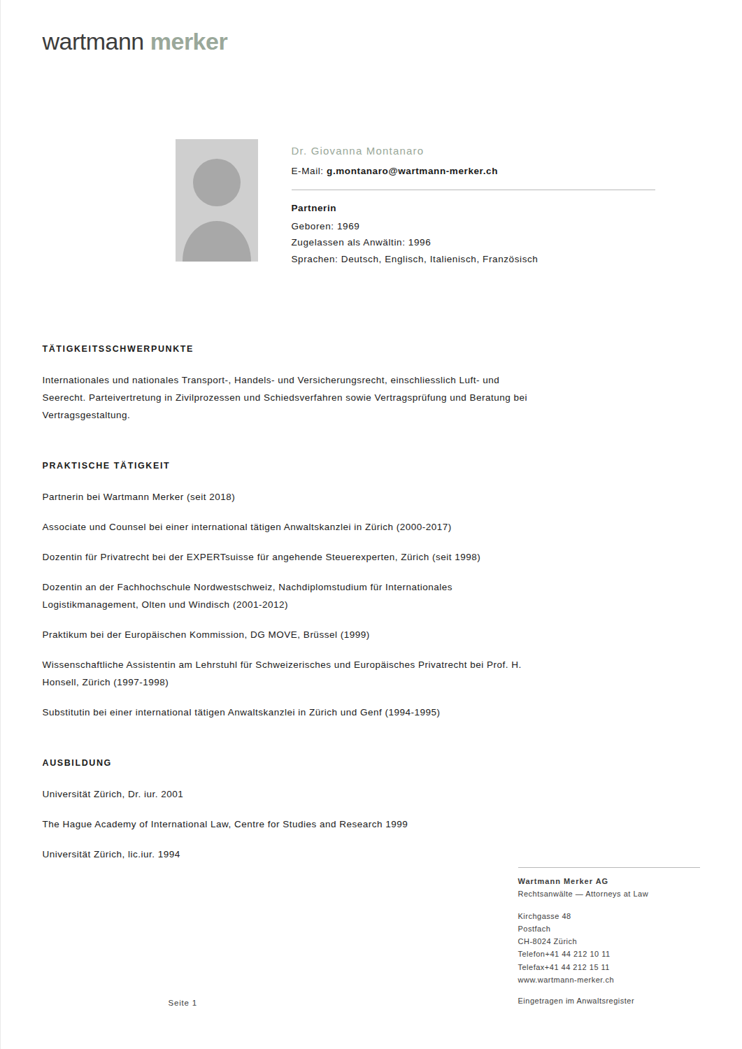wartmann merker
Dr. Giovanna Montanaro
E-Mail: g.montanaro@wartmann-merker.ch
Partnerin
Geboren: 1969
Zugelassen als Anwältin: 1996
Sprachen: Deutsch, Englisch, Italienisch, Französisch
Tätigkeitsschwerpunkte
Internationales und nationales Transport-, Handels- und Versicherungsrecht, einschliesslich Luft- und Seerecht. Parteivertretung in Zivilprozessen und Schiedsverfahren sowie Vertragsprüfung und Beratung bei Vertragsgestaltung.
Praktische Tätigkeit
Partnerin bei Wartmann Merker (seit 2018)
Associate und Counsel bei einer international tätigen Anwaltskanzlei in Zürich (2000-2017)
Dozentin für Privatrecht bei der EXPERTsuisse für angehende Steuerexperten, Zürich (seit 1998)
Dozentin an der Fachhochschule Nordwestschweiz, Nachdiplomstudium für Internationales Logistikmanagement, Olten und Windisch (2001-2012)
Praktikum bei der Europäischen Kommission, DG MOVE, Brüssel (1999)
Wissenschaftliche Assistentin am Lehrstuhl für Schweizerisches und Europäisches Privatrecht bei Prof. H. Honsell, Zürich (1997-1998)
Substitutin bei einer international tätigen Anwaltskanzlei in Zürich und Genf (1994-1995)
Ausbildung
Universität Zürich, Dr. iur. 2001
The Hague Academy of International Law, Centre for Studies and Research 1999
Universität Zürich, lic.iur. 1994
Seite 1
Wartmann Merker AG
Rechtsanwälte — Attorneys at Law
Kirchgasse 48
Postfach
CH-8024 Zürich
Telefon+41 44 212 10 11
Telefax+41 44 212 15 11
www.wartmann-merker.ch
Eingetragen im Anwaltsregister